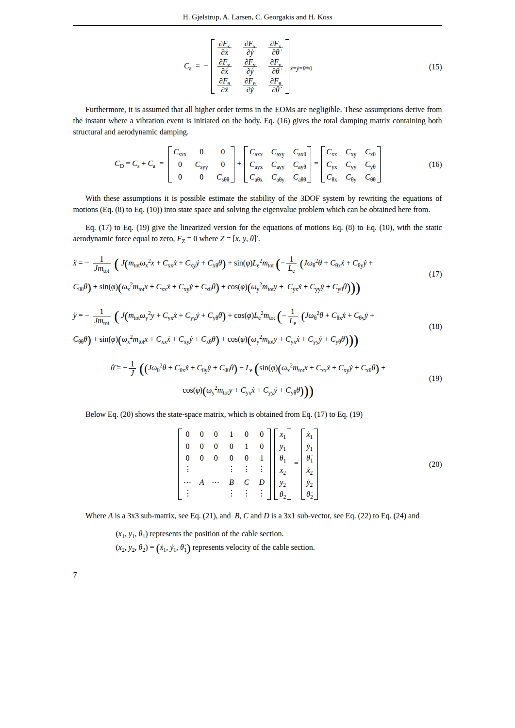H. Gjelstrup, A. Larsen, C. Georgakis and H. Koss
Ca = − ∂Fx∂ẋ ∂Fx∂ẏ ∂Fx∂θ̇ ∂Fy∂ẋ ∂Fy∂ẏ ∂Fy∂θ̇ ∂Fθ∂ẋ ∂Fθ∂ẏ ∂Fθ∂θ̇ ẋ=ẏ=θ̇=0
(15)
Furthermore, it is assumed that all higher order terms in the EOMs are negligible. These assumptions derive from the instant where a vibration event is initiated on the body. Eq. (16) gives the total damping matrix containing both structural and aerodynamic damping.
CD = Cs + Ca = Csxx 00 0 Csyy 0 00 Csθθ + Caxx Caxy Caxθ Cayx Cayy Cayθ Caθx Caθy Caθθ = Cxx Cxy Cxθ Cyx Cyy Cyθ Cθx Cθy Cθθ
(16)
With these assumptions it is possible estimate the stability of the 3DOF system by rewriting the equations of motions (Eq. (8) to Eq. (10)) into state space and solving the eigenvalue problem which can be obtained here from.
Eq. (17) to Eq. (19) give the linearized version for the equations of motions Eq. (8) to Eq. (10), with the static aerodynamic force equal to zero, FZ = 0 where Z = [x, y, θ]′.
ẍ = − 1 Jmtot ( J(mtotωx2x + Cxxẋ + Cxyẏ + Cxθθ̇) + sin(φ)Le2mtot (−1 Le (Jωθ2θ + Cθxẋ + Cθyẏ + Cθθθ̇) + sin(φ)(ωx2mtotx + Cxxẋ + Cxyẏ + Cxθθ̇) + cos(φ)(ωy2mtoty + Cyxẋ + Cyyẏ + Cyθθ̇)))
(17)
ÿ = − 1 Jmtot ( J(mtotωy2y + Cyxẋ + Cyyẏ + Cyθθ̇) + cos(φ)Le2mtot (−1 Le (Jωθ2θ + Cθxẋ + Cθyẏ + Cθθθ̇) + sin(φ)(ωx2mtotx + Cxxẋ + Cxyẏ + Cxθθ̇) + cos(φ)(ωy2mtoty + Cyxẋ + Cyyẏ + Cyθθ̇)))
(18)
θ̈ = −1 J ((Jωθ2θ + Cθxẋ + Cθyẏ + Cθθθ̇) − Le (sin(φ)(ωx2mtotx + Cxxẋ + Cxyẏ + Cxθθ̇) + cos(φ)(ωy2mtoty + Cyxẋ + Cyyẏ + Cyθθ̇)))
(19)
Below Eq. (20) shows the state-space matrix, which is obtained from Eq. (17) to Eq. (19)
000100 000010 000001 ⋮ ⋮⋮⋮ ⋯A⋯BCD ⋮ ⋮⋮⋮ x1 y1 θ1 x2 y2 θ2 = ẋ1 ẏ1 θ̇1 ẋ2 ẏ2 θ̇2
(20)
Where A is a 3x3 sub-matrix, see Eq. (21), and B, C and D is a 3x1 sub-vector, see Eq. (22) to Eq. (24) and
(x1, y1, θ1) represents the position of the cable section.
(x2, y2, θ2) = (ẋ1, ẏ1, θ̇1) represents velocity of the cable section.
7